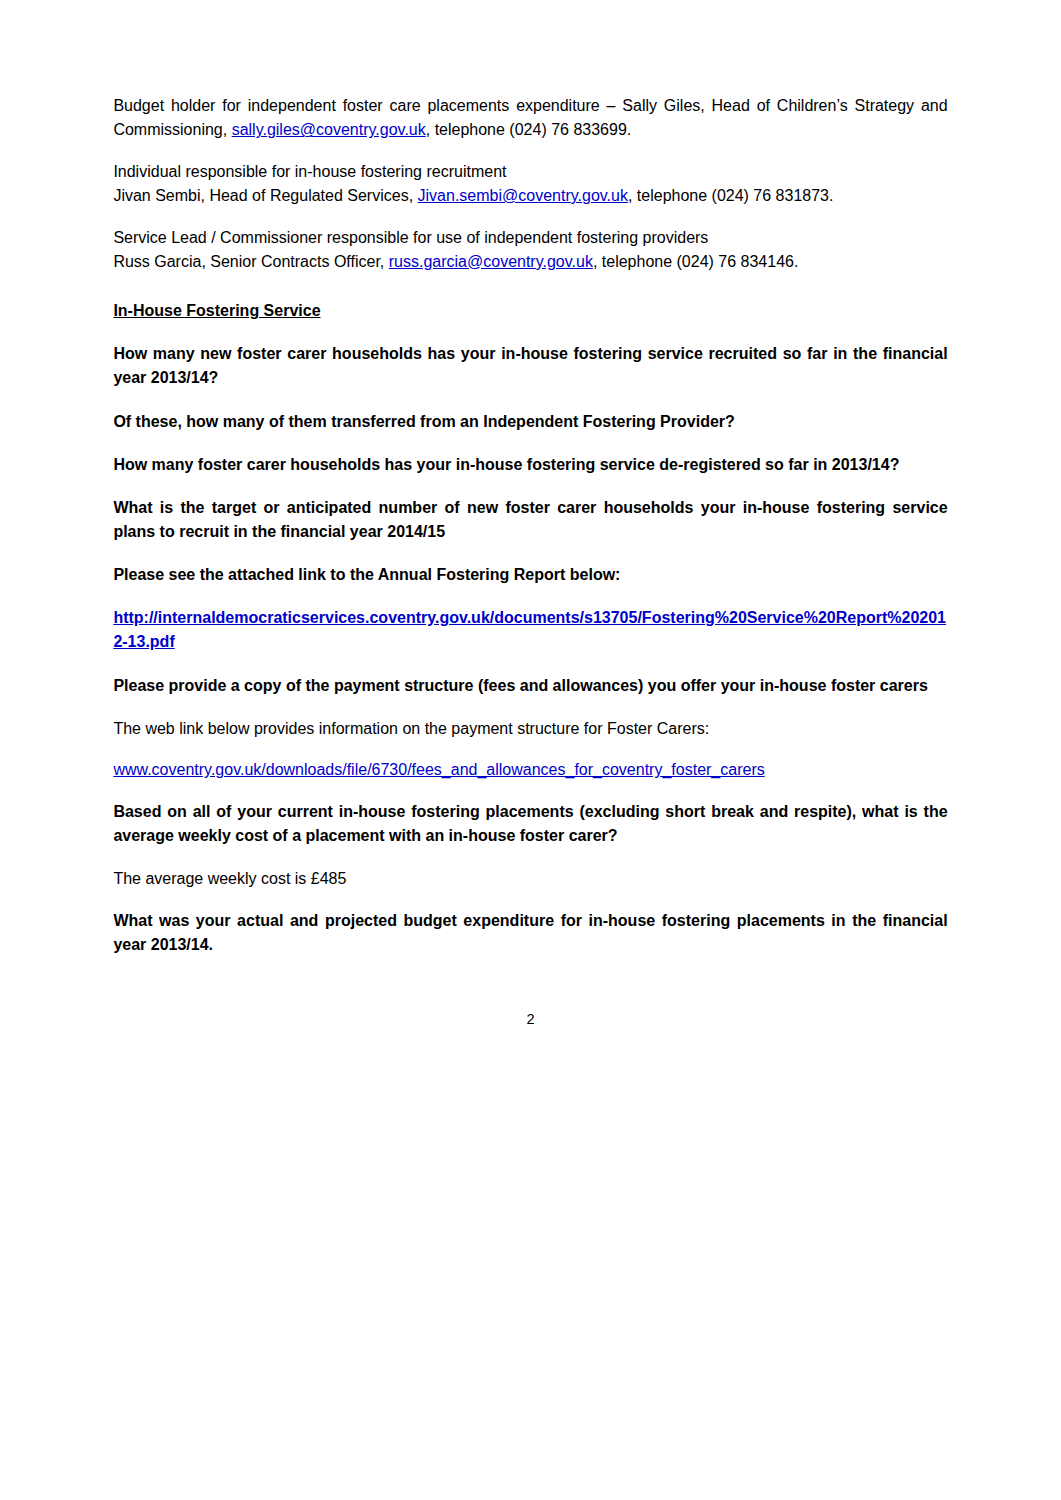Budget holder for independent foster care placements expenditure – Sally Giles, Head of Children’s Strategy and Commissioning, sally.giles@coventry.gov.uk, telephone (024) 76 833699.
Individual responsible for in-house fostering recruitment
Jivan Sembi, Head of Regulated Services, Jivan.sembi@coventry.gov.uk, telephone (024) 76 831873.
Service Lead / Commissioner responsible for use of independent fostering providers
Russ Garcia, Senior Contracts Officer, russ.garcia@coventry.gov.uk, telephone (024) 76 834146.
In-House Fostering Service
How many new foster carer households has your in-house fostering service recruited so far in the financial year 2013/14?
Of these, how many of them transferred from an Independent Fostering Provider?
How many foster carer households has your in-house fostering service de-registered so far in 2013/14?
What is the target or anticipated number of new foster carer households your in-house fostering service plans to recruit in the financial year 2014/15
Please see the attached link to the Annual Fostering Report below:
http://internaldemocraticservices.coventry.gov.uk/documents/s13705/Fostering%20Service%20Report%202012-13.pdf
Please provide a copy of the payment structure (fees and allowances) you offer your in-house foster carers
The web link below provides information on the payment structure for Foster Carers:
www.coventry.gov.uk/downloads/file/6730/fees_and_allowances_for_coventry_foster_carers
Based on all of your current in-house fostering placements (excluding short break and respite), what is the average weekly cost of a placement with an in-house foster carer?
The average weekly cost is £485
What was your actual and projected budget expenditure for in-house fostering placements in the financial year 2013/14.
2